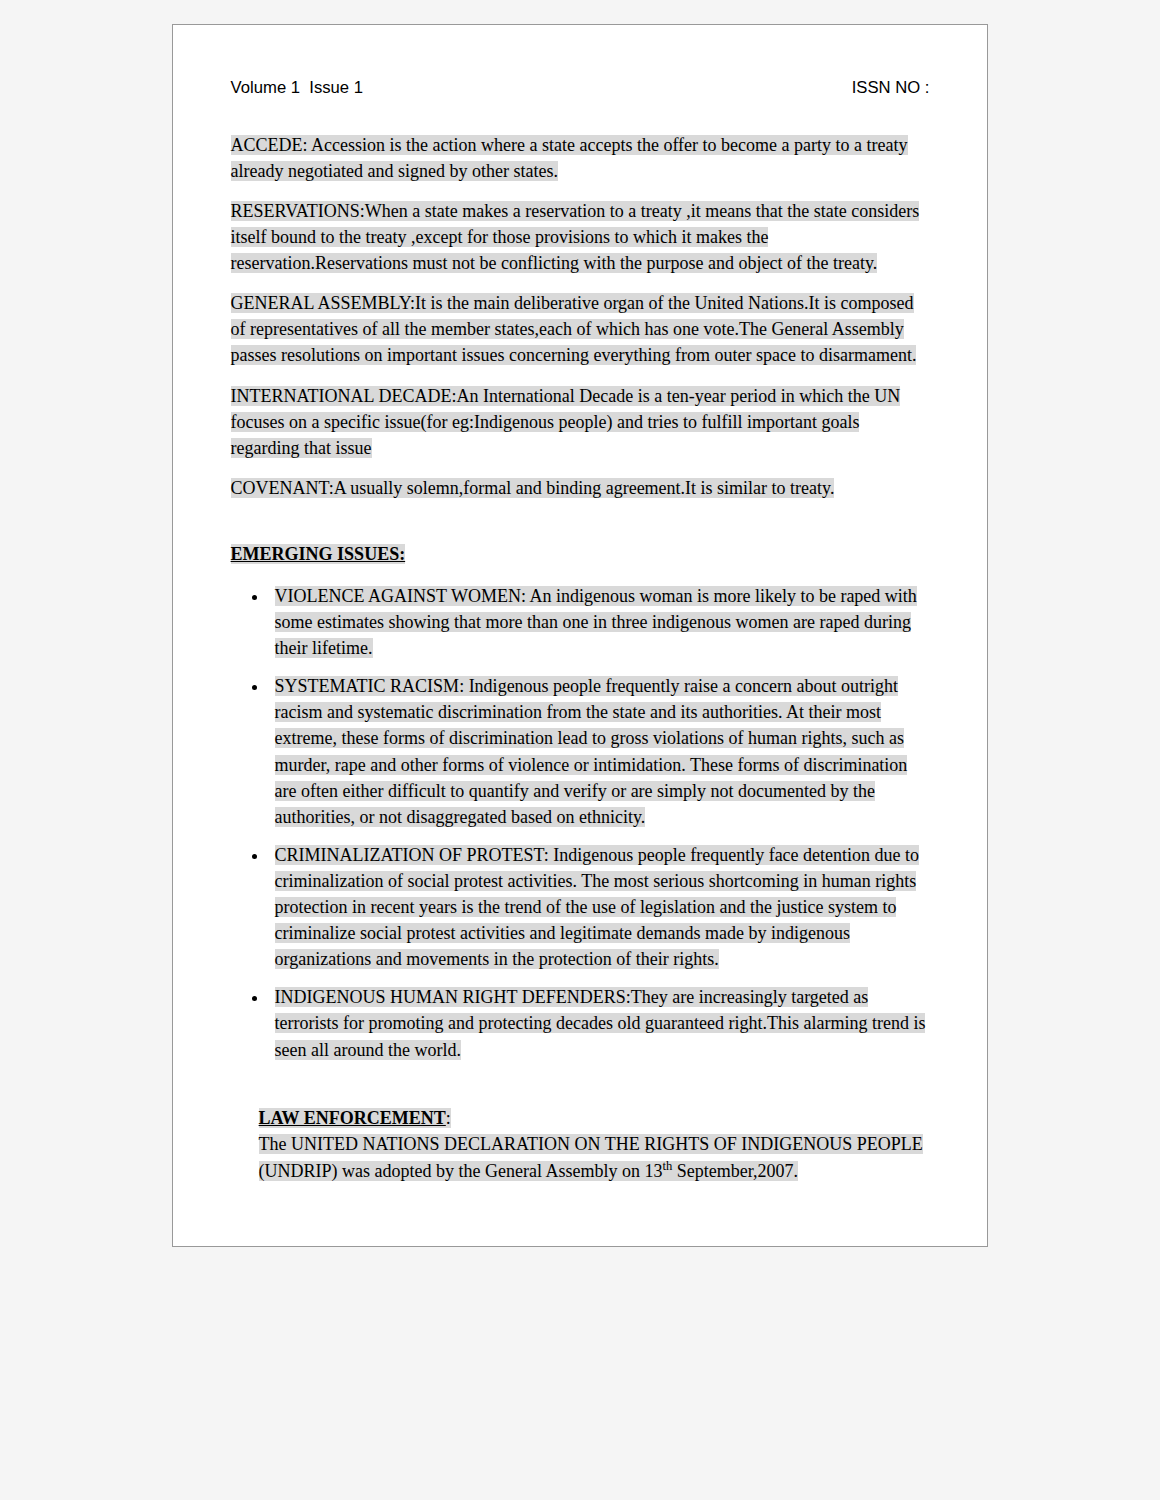Volume 1 Issue 1 ISSN NO :
ACCEDE: Accession is the action where a state accepts the offer to become a party to a treaty already negotiated and signed by other states.
RESERVATIONS:When a state makes a reservation to a treaty ,it means that the state considers itself bound to the treaty ,except for those provisions to which it makes the reservation.Reservations must not be conflicting with the purpose and object of the treaty.
GENERAL ASSEMBLY:It is the main deliberative organ of the United Nations.It is composed of representatives of all the member states,each of which has one vote.The General Assembly passes resolutions on important issues concerning everything from outer space to disarmament.
INTERNATIONAL DECADE:An International Decade is a ten-year period in which the UN focuses on a specific issue(for eg:Indigenous people) and tries to fulfill important goals regarding that issue
COVENANT:A usually solemn,formal and binding agreement.It is similar to treaty.
EMERGING ISSUES:
VIOLENCE AGAINST WOMEN: An indigenous woman is more likely to be raped with some estimates showing that more than one in three indigenous women are raped during their lifetime.
SYSTEMATIC RACISM: Indigenous people frequently raise a concern about outright racism and systematic discrimination from the state and its authorities. At their most extreme, these forms of discrimination lead to gross violations of human rights, such as murder, rape and other forms of violence or intimidation. These forms of discrimination are often either difficult to quantify and verify or are simply not documented by the authorities, or not disaggregated based on ethnicity.
CRIMINALIZATION OF PROTEST: Indigenous people frequently face detention due to criminalization of social protest activities. The most serious shortcoming in human rights protection in recent years is the trend of the use of legislation and the justice system to criminalize social protest activities and legitimate demands made by indigenous organizations and movements in the protection of their rights.
INDIGENOUS HUMAN RIGHT DEFENDERS:They are increasingly targeted as terrorists for promoting and protecting decades old guaranteed right.This alarming trend is seen all around the world.
LAW ENFORCEMENT:
The UNITED NATIONS DECLARATION ON THE RIGHTS OF INDIGENOUS PEOPLE (UNDRIP) was adopted by the General Assembly on 13th September,2007.